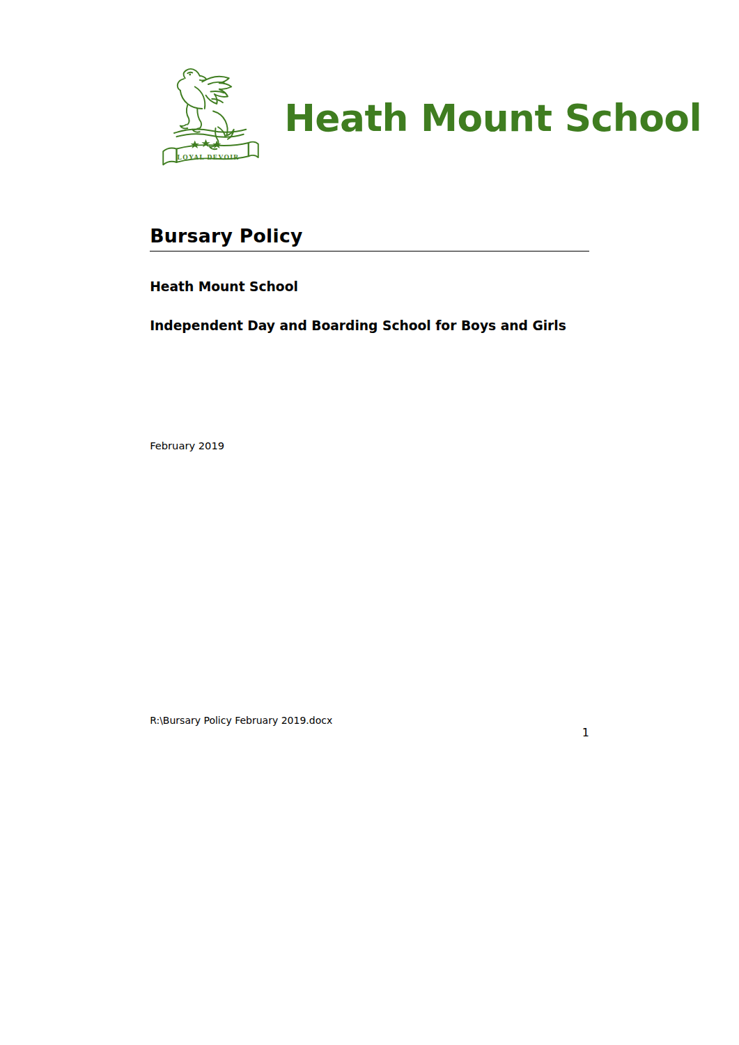LOYAL DEVOIR
Heath Mount School
Bursary Policy
Heath Mount School
Independent Day and Boarding School for Boys and Girls
February 2019
R:\Bursary Policy February 2019.docx
1